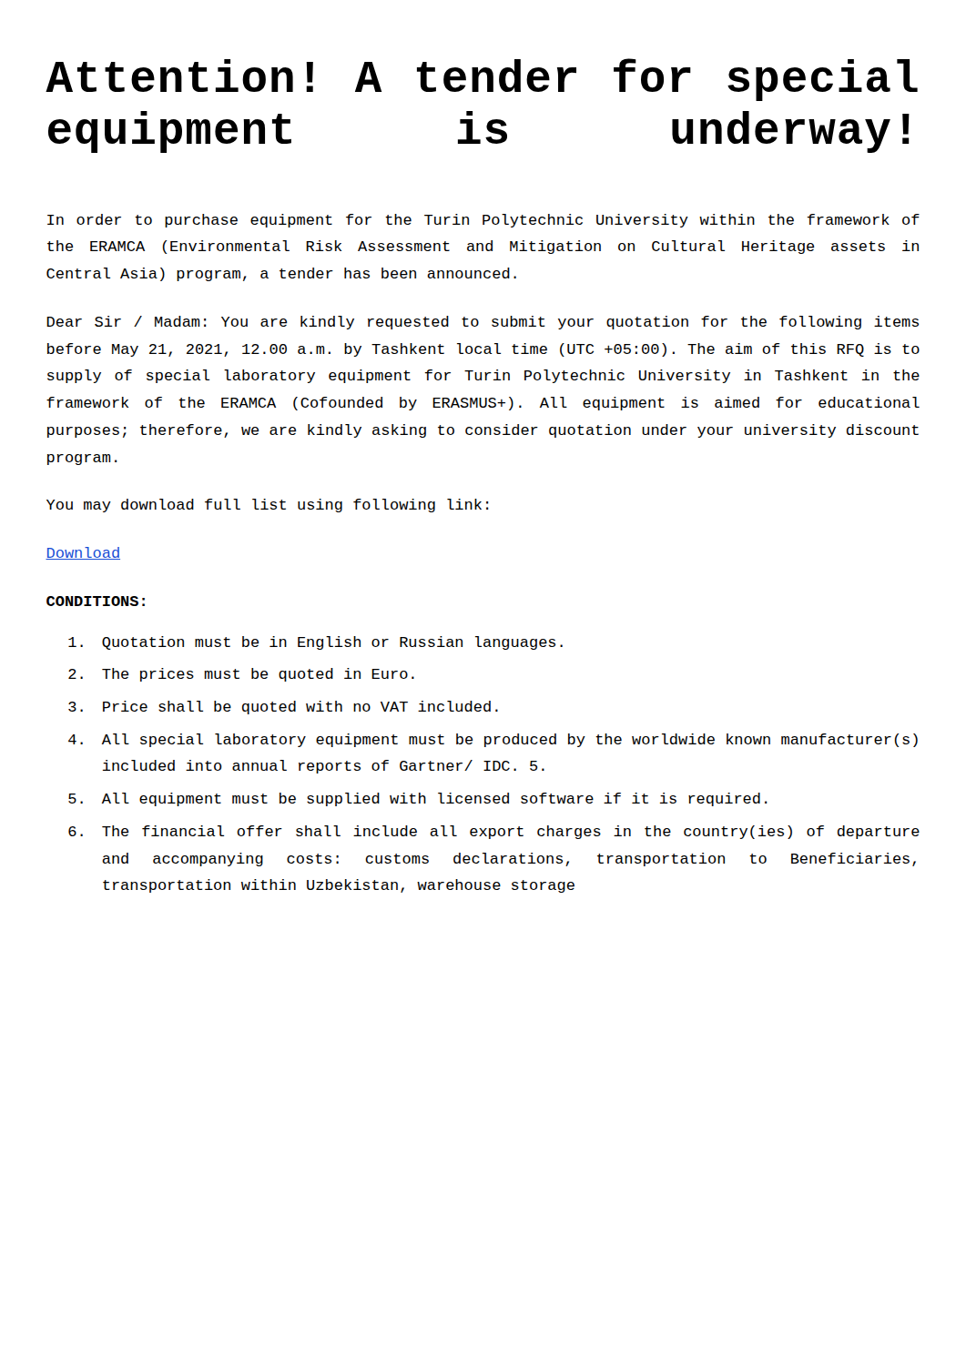Attention! A tender for special equipment is underway!
In order to purchase equipment for the Turin Polytechnic University within the framework of the ERAMCA (Environmental Risk Assessment and Mitigation on Cultural Heritage assets in Central Asia) program, a tender has been announced.
Dear Sir / Madam: You are kindly requested to submit your quotation for the following items before May 21, 2021, 12.00 a.m. by Tashkent local time (UTC +05:00). The aim of this RFQ is to supply of special laboratory equipment for Turin Polytechnic University in Tashkent in the framework of the ERAMCA (Cofounded by ERASMUS+). All equipment is aimed for educational purposes; therefore, we are kindly asking to consider quotation under your university discount program.
You may download full list using following link:
Download
CONDITIONS:
Quotation must be in English or Russian languages.
The prices must be quoted in Euro.
Price shall be quoted with no VAT included.
All special laboratory equipment must be produced by the worldwide known manufacturer(s) included into annual reports of Gartner/ IDC. 5.
All equipment must be supplied with licensed software if it is required.
The financial offer shall include all export charges in the country(ies) of departure and accompanying costs: customs declarations, transportation to Beneficiaries, transportation within Uzbekistan, warehouse storage